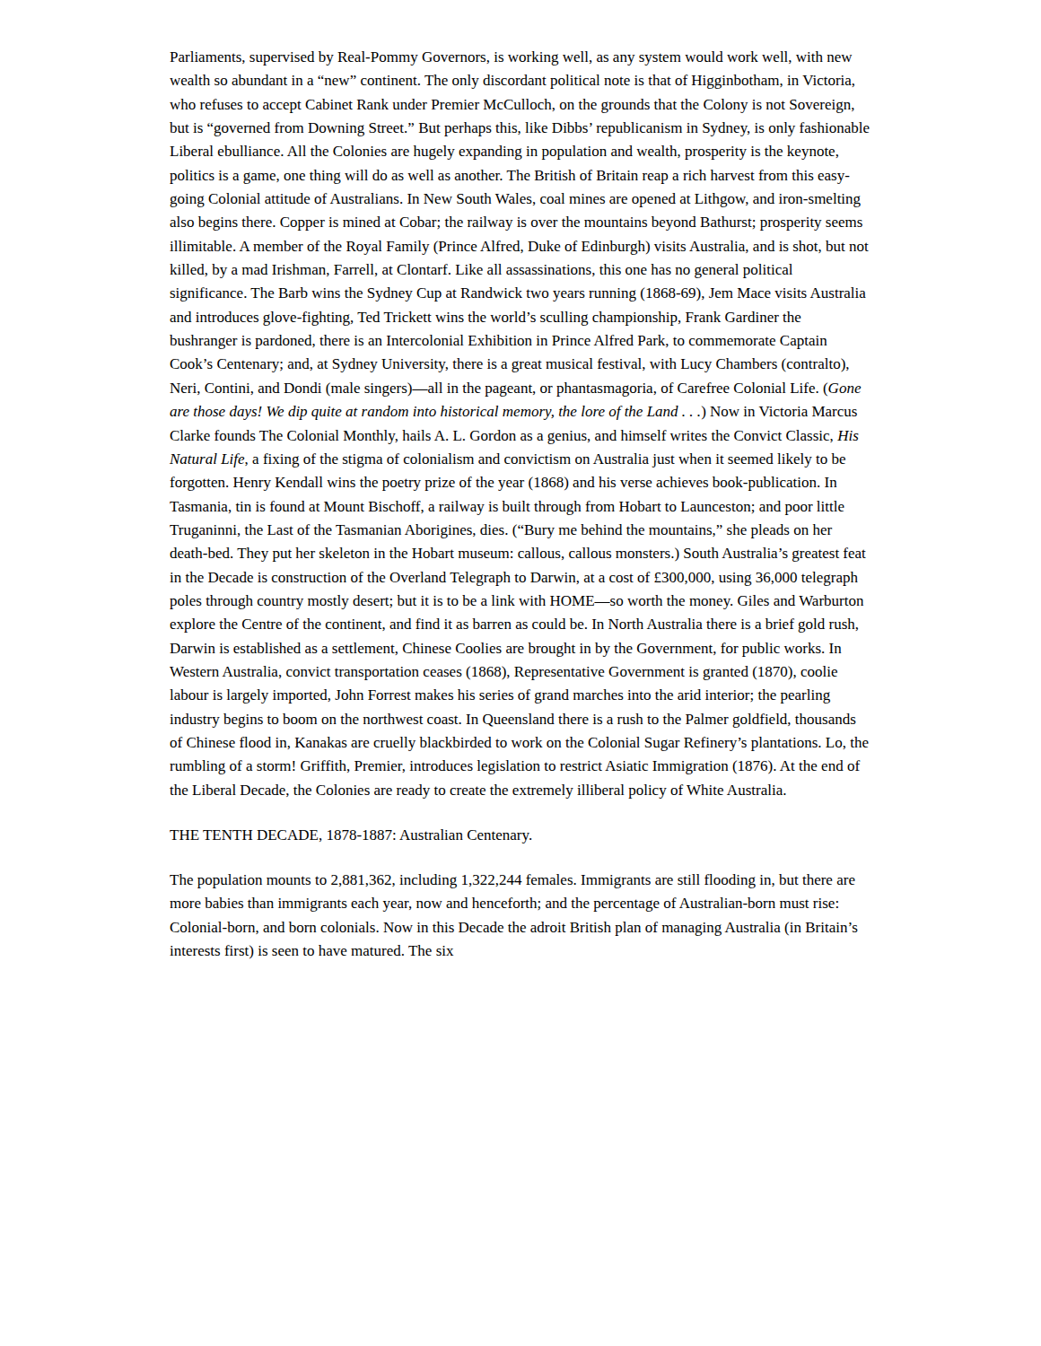Parliaments, supervised by Real-Pommy Governors, is working well, as any system would work well, with new wealth so abundant in a “new” continent. The only discordant political note is that of Higginbotham, in Victoria, who refuses to accept Cabinet Rank under Premier McCulloch, on the grounds that the Colony is not Sovereign, but is “governed from Downing Street.” But perhaps this, like Dibbs’ republicanism in Sydney, is only fashionable Liberal ebulliance. All the Colonies are hugely expanding in population and wealth, prosperity is the keynote, politics is a game, one thing will do as well as another. The British of Britain reap a rich harvest from this easy-going Colonial attitude of Australians. In New South Wales, coal mines are opened at Lithgow, and iron-smelting also begins there. Copper is mined at Cobar; the railway is over the mountains beyond Bathurst; prosperity seems illimitable. A member of the Royal Family (Prince Alfred, Duke of Edinburgh) visits Australia, and is shot, but not killed, by a mad Irishman, Farrell, at Clontarf. Like all assassinations, this one has no general political significance. The Barb wins the Sydney Cup at Randwick two years running (1868-69), Jem Mace visits Australia and introduces glove-fighting, Ted Trickett wins the world’s sculling championship, Frank Gardiner the bushranger is pardoned, there is an Intercolonial Exhibition in Prince Alfred Park, to commemorate Captain Cook’s Centenary; and, at Sydney University, there is a great musical festival, with Lucy Chambers (contralto), Neri, Contini, and Dondi (male singers)—all in the pageant, or phantasmagoria, of Carefree Colonial Life. (Gone are those days! We dip quite at random into historical memory, the lore of the Land . . .) Now in Victoria Marcus Clarke founds The Colonial Monthly, hails A. L. Gordon as a genius, and himself writes the Convict Classic, His Natural Life, a fixing of the stigma of colonialism and convictism on Australia just when it seemed likely to be forgotten. Henry Kendall wins the poetry prize of the year (1868) and his verse achieves book-publication. In Tasmania, tin is found at Mount Bischoff, a railway is built through from Hobart to Launceston; and poor little Truganinni, the Last of the Tasmanian Aborigines, dies. (“Bury me behind the mountains,” she pleads on her death-bed. They put her skeleton in the Hobart museum: callous, callous monsters.) South Australia’s greatest feat in the Decade is construction of the Overland Telegraph to Darwin, at a cost of £300,000, using 36,000 telegraph poles through country mostly desert; but it is to be a link with HOME—so worth the money. Giles and Warburton explore the Centre of the continent, and find it as barren as could be. In North Australia there is a brief gold rush, Darwin is established as a settlement, Chinese Coolies are brought in by the Government, for public works. In Western Australia, convict transportation ceases (1868), Representative Government is granted (1870), coolie labour is largely imported, John Forrest makes his series of grand marches into the arid interior; the pearling industry begins to boom on the northwest coast. In Queensland there is a rush to the Palmer goldfield, thousands of Chinese flood in, Kanakas are cruelly blackbirded to work on the Colonial Sugar Refinery’s plantations. Lo, the rumbling of a storm! Griffith, Premier, introduces legislation to restrict Asiatic Immigration (1876). At the end of the Liberal Decade, the Colonies are ready to create the extremely illiberal policy of White Australia.
THE TENTH DECADE, 1878-1887: Australian Centenary.
The population mounts to 2,881,362, including 1,322,244 females. Immigrants are still flooding in, but there are more babies than immigrants each year, now and henceforth; and the percentage of Australian-born must rise: Colonial-born, and born colonials. Now in this Decade the adroit British plan of managing Australia (in Britain’s interests first) is seen to have matured. The six